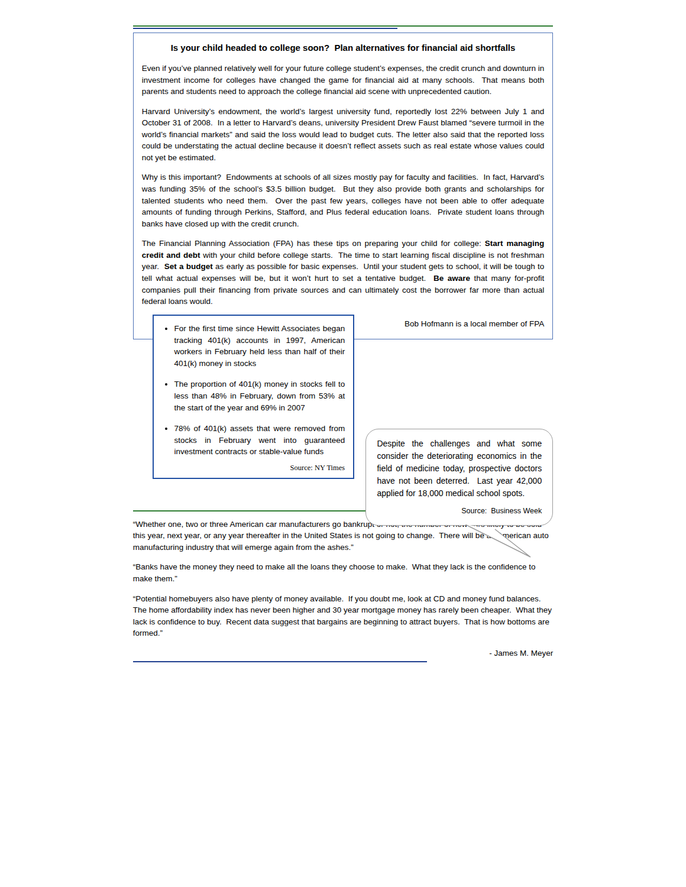Is your child headed to college soon? Plan alternatives for financial aid shortfalls
Even if you’ve planned relatively well for your future college student’s expenses, the credit crunch and downturn in investment income for colleges have changed the game for financial aid at many schools. That means both parents and students need to approach the college financial aid scene with unprecedented caution.
Harvard University’s endowment, the world’s largest university fund, reportedly lost 22% between July 1 and October 31 of 2008. In a letter to Harvard’s deans, university President Drew Faust blamed “severe turmoil in the world’s financial markets” and said the loss would lead to budget cuts. The letter also said that the reported loss could be understating the actual decline because it doesn’t reflect assets such as real estate whose values could not yet be estimated.
Why is this important? Endowments at schools of all sizes mostly pay for faculty and facilities. In fact, Harvard’s was funding 35% of the school’s $3.5 billion budget. But they also provide both grants and scholarships for talented students who need them. Over the past few years, colleges have not been able to offer adequate amounts of funding through Perkins, Stafford, and Plus federal education loans. Private student loans through banks have closed up with the credit crunch.
The Financial Planning Association (FPA) has these tips on preparing your child for college: Start managing credit and debt with your child before college starts. The time to start learning fiscal discipline is not freshman year. Set a budget as early as possible for basic expenses. Until your student gets to school, it will be tough to tell what actual expenses will be, but it won’t hurt to set a tentative budget. Be aware that many for-profit companies pull their financing from private sources and can ultimately cost the borrower far more than actual federal loans would.
Bob Hofmann is a local member of FPA
For the first time since Hewitt Associates began tracking 401(k) accounts in 1997, American workers in February held less than half of their 401(k) money in stocks
The proportion of 401(k) money in stocks fell to less than 48% in February, down from 53% at the start of the year and 69% in 2007
78% of 401(k) assets that were removed from stocks in February went into guaranteed investment contracts or stable-value funds
Source: NY Times
Despite the challenges and what some consider the deteriorating economics in the field of medicine today, prospective doctors have not been deterred. Last year 42,000 applied for 18,000 medical school spots.
Source: Business Week
“Whether one, two or three American car manufacturers go bankrupt or not, the number of new cars likely to be sold this year, next year, or any year thereafter in the United States is not going to change. There will be an American auto manufacturing industry that will emerge again from the ashes.”
“Banks have the money they need to make all the loans they choose to make. What they lack is the confidence to make them.”
“Potential homebuyers also have plenty of money available. If you doubt me, look at CD and money fund balances. The home affordability index has never been higher and 30 year mortgage money has rarely been cheaper. What they lack is confidence to buy. Recent data suggest that bargains are beginning to attract buyers. That is how bottoms are formed.”
- James M. Meyer